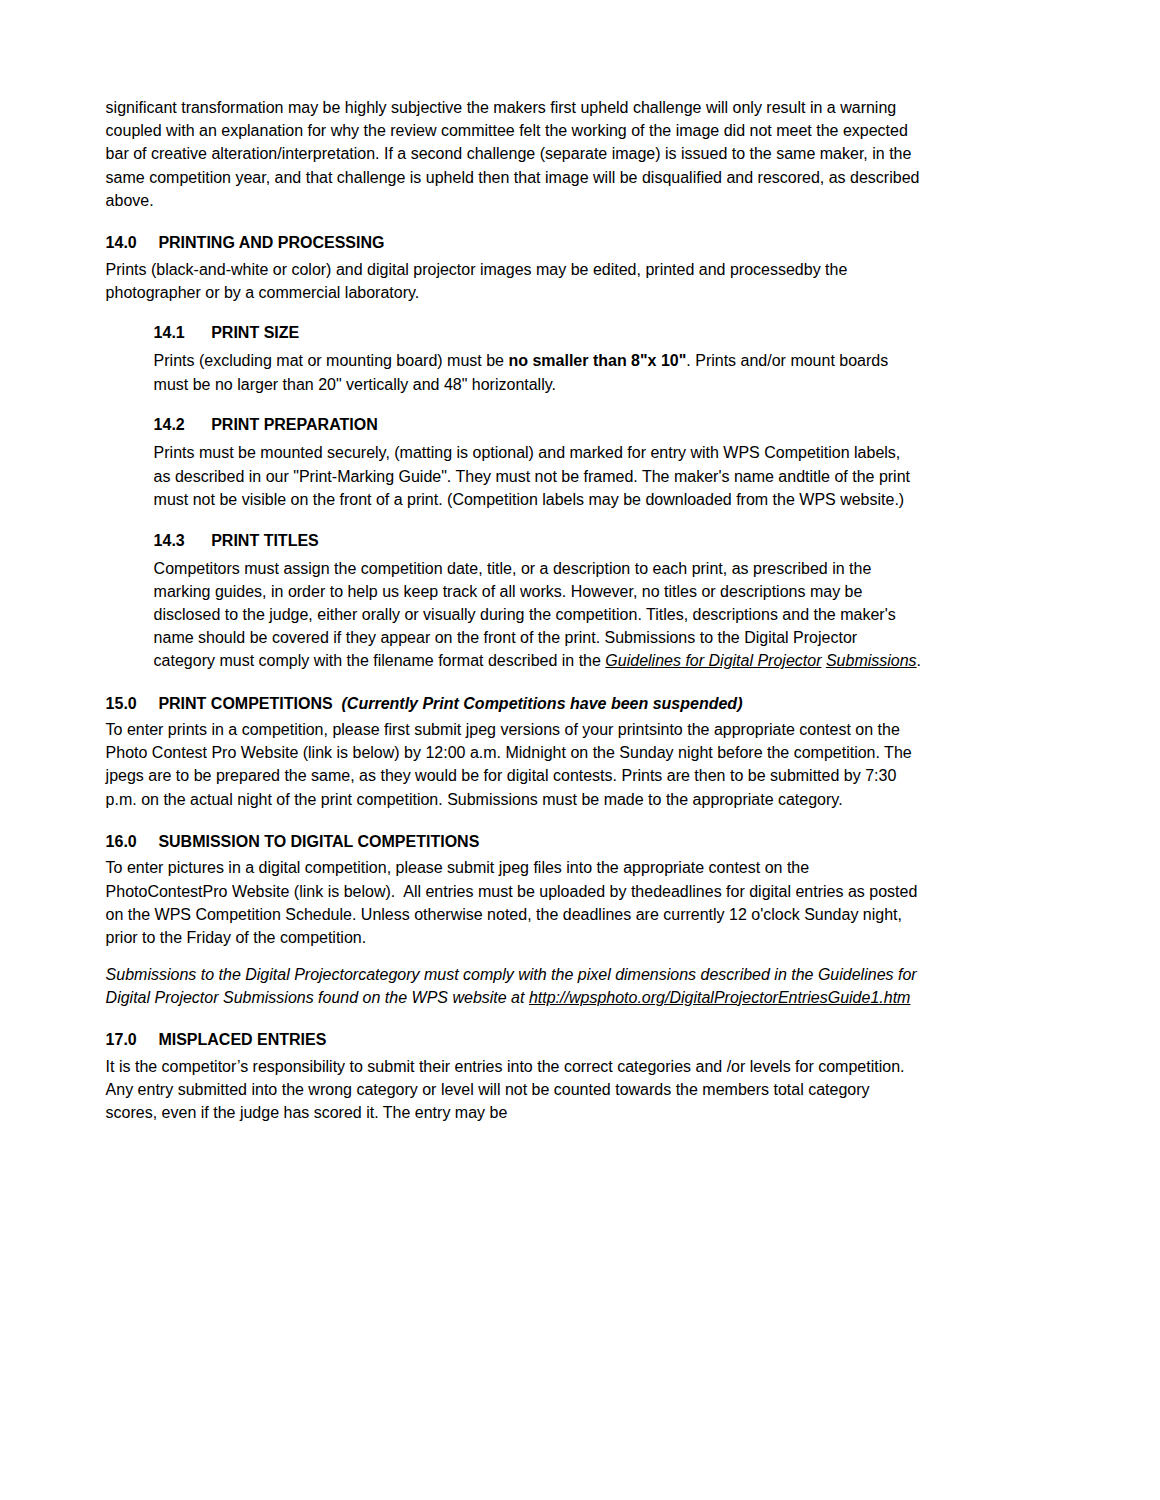significant transformation may be highly subjective the makers first upheld challenge will only result in a warning coupled with an explanation for why the review committee felt the working of the image did not meet the expected bar of creative alteration/interpretation. If a second challenge (separate image) is issued to the same maker, in the same competition year, and that challenge is upheld then that image will be disqualified and rescored, as described above.
14.0 PRINTING AND PROCESSING
Prints (black-and-white or color) and digital projector images may be edited, printed and processedby the photographer or by a commercial laboratory.
14.1 PRINT SIZE
Prints (excluding mat or mounting board) must be no smaller than 8"x 10". Prints and/or mount boards must be no larger than 20" vertically and 48" horizontally.
14.2 PRINT PREPARATION
Prints must be mounted securely, (matting is optional) and marked for entry with WPS Competition labels, as described in our "Print-Marking Guide". They must not be framed. The maker's name andtitle of the print must not be visible on the front of a print. (Competition labels may be downloaded from the WPS website.)
14.3 PRINT TITLES
Competitors must assign the competition date, title, or a description to each print, as prescribed in the marking guides, in order to help us keep track of all works. However, no titles or descriptions may be disclosed to the judge, either orally or visually during the competition. Titles, descriptions and the maker's name should be covered if they appear on the front of the print. Submissions to the Digital Projector category must comply with the filename format described in the Guidelines for Digital Projector Submissions.
15.0 PRINT COMPETITIONS (Currently Print Competitions have been suspended)
To enter prints in a competition, please first submit jpeg versions of your printsinto the appropriate contest on the Photo Contest Pro Website (link is below) by 12:00 a.m. Midnight on the Sunday night before the competition. The jpegs are to be prepared the same, as they would be for digital contests. Prints are then to be submitted by 7:30 p.m. on the actual night of the print competition. Submissions must be made to the appropriate category.
16.0 SUBMISSION TO DIGITAL COMPETITIONS
To enter pictures in a digital competition, please submit jpeg files into the appropriate contest on the PhotoContestPro Website (link is below). All entries must be uploaded by thedeadlines for digital entries as posted on the WPS Competition Schedule. Unless otherwise noted, the deadlines are currently 12 o'clock Sunday night, prior to the Friday of the competition.
Submissions to the Digital Projectorcategory must comply with the pixel dimensions described in the Guidelines for Digital Projector Submissions found on the WPS website at http://wpsphoto.org/DigitalProjectorEntriesGuide1.htm
17.0 MISPLACED ENTRIES
It is the competitor’s responsibility to submit their entries into the correct categories and /or levels for competition. Any entry submitted into the wrong category or level will not be counted towards the members total category scores, even if the judge has scored it. The entry may be